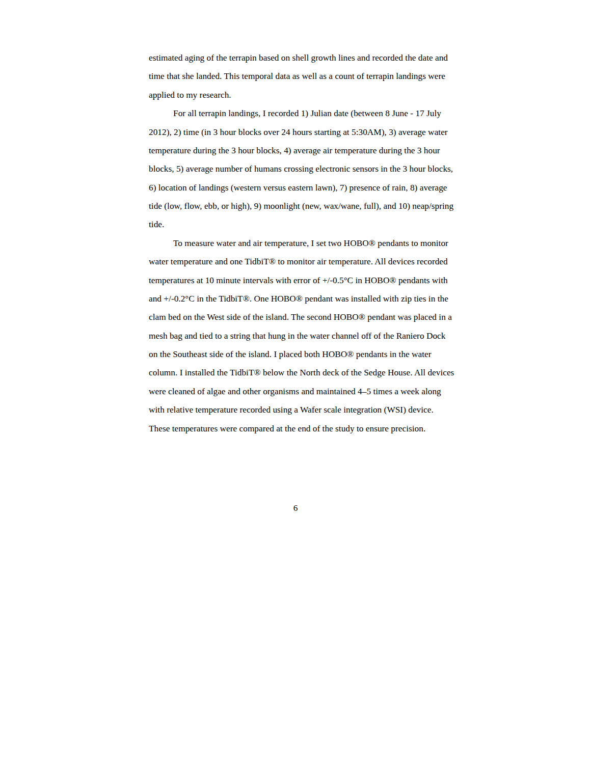estimated aging of the terrapin based on shell growth lines and recorded the date and time that she landed. This temporal data as well as a count of terrapin landings were applied to my research.
For all terrapin landings, I recorded 1) Julian date (between 8 June - 17 July 2012), 2) time (in 3 hour blocks over 24 hours starting at 5:30AM), 3) average water temperature during the 3 hour blocks, 4) average air temperature during the 3 hour blocks, 5) average number of humans crossing electronic sensors in the 3 hour blocks, 6) location of landings (western versus eastern lawn), 7) presence of rain, 8) average tide (low, flow, ebb, or high), 9) moonlight (new, wax/wane, full), and 10) neap/spring tide.
To measure water and air temperature, I set two HOBO® pendants to monitor water temperature and one TidbiT® to monitor air temperature. All devices recorded temperatures at 10 minute intervals with error of +/-0.5°C in HOBO® pendants with and +/-0.2°C in the TidbiT®. One HOBO® pendant was installed with zip ties in the clam bed on the West side of the island. The second HOBO® pendant was placed in a mesh bag and tied to a string that hung in the water channel off of the Raniero Dock on the Southeast side of the island. I placed both HOBO® pendants in the water column. I installed the TidbiT® below the North deck of the Sedge House. All devices were cleaned of algae and other organisms and maintained 4–5 times a week along with relative temperature recorded using a Wafer scale integration (WSI) device. These temperatures were compared at the end of the study to ensure precision.
6